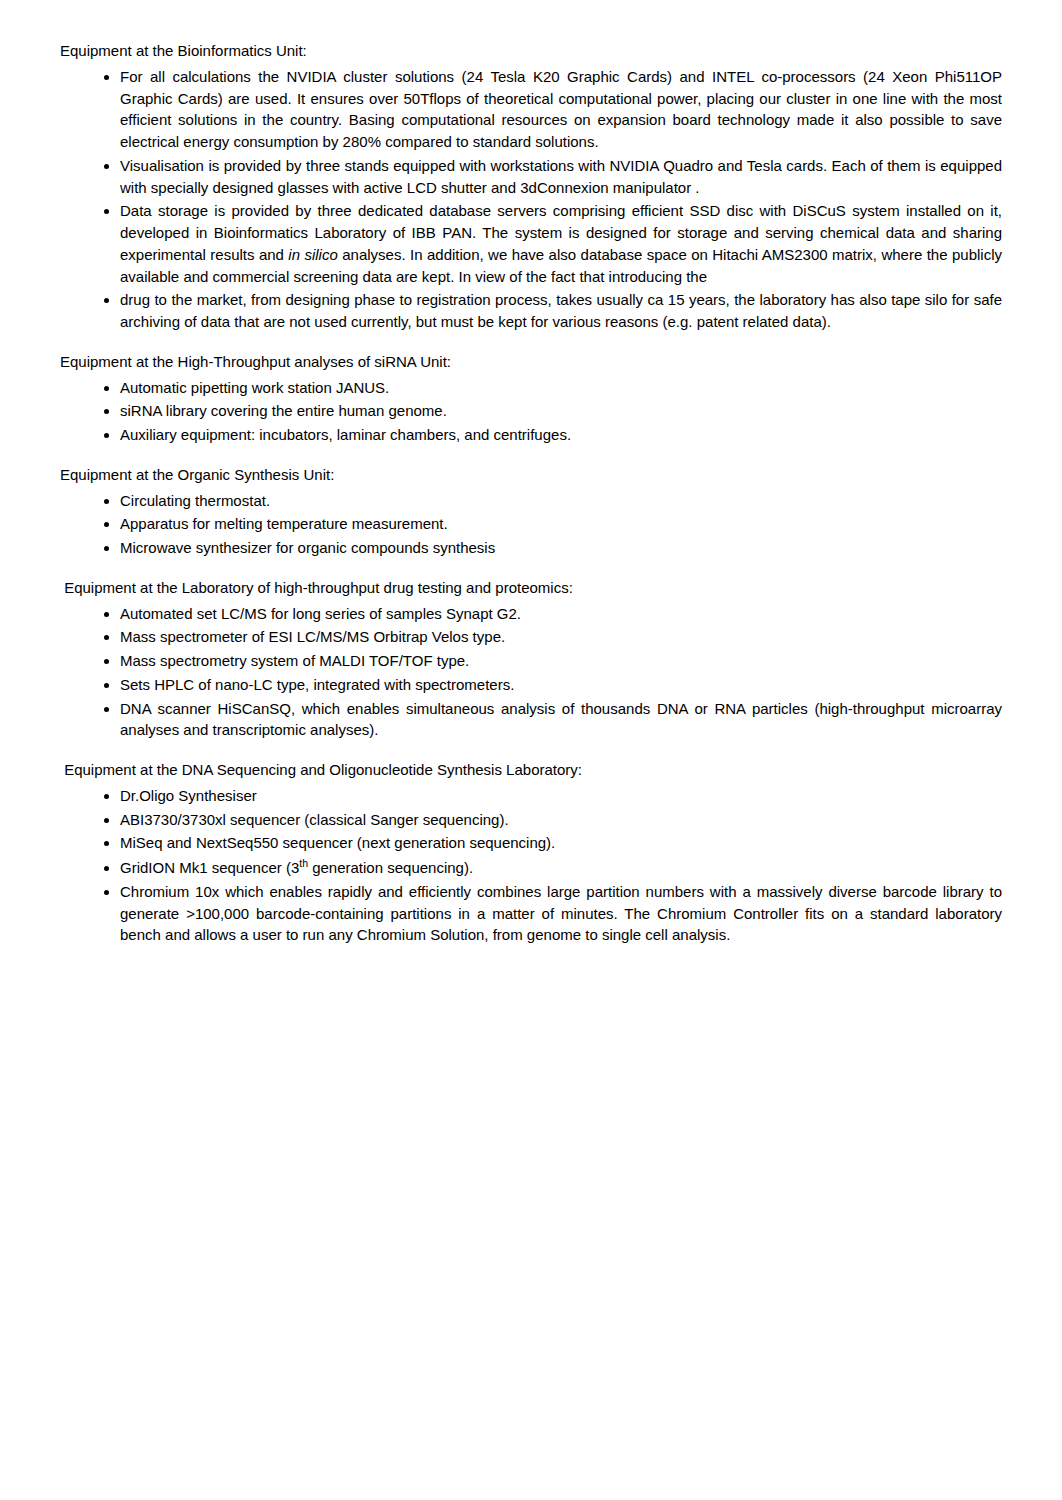Equipment at the Bioinformatics Unit:
For all calculations the NVIDIA cluster solutions (24 Tesla K20 Graphic Cards) and INTEL co-processors (24 Xeon Phi511OP Graphic Cards) are used. It ensures over 50Tflops of theoretical computational power, placing our cluster in one line with the most efficient solutions in the country. Basing computational resources on expansion board technology made it also possible to save electrical energy consumption by 280% compared to standard solutions.
Visualisation is provided by three stands equipped with workstations with NVIDIA Quadro and Tesla cards. Each of them is equipped with specially designed glasses with active LCD shutter and 3dConnexion manipulator .
Data storage is provided by three dedicated database servers comprising efficient SSD disc with DiSCuS system installed on it, developed in Bioinformatics Laboratory of IBB PAN. The system is designed for storage and serving chemical data and sharing experimental results and in silico analyses. In addition, we have also database space on Hitachi AMS2300 matrix, where the publicly available and commercial screening data are kept. In view of the fact that introducing the
drug to the market, from designing phase to registration process, takes usually ca 15 years, the laboratory has also tape silo for safe archiving of data that are not used currently, but must be kept for various reasons (e.g. patent related data).
Equipment at the High-Throughput analyses of siRNA Unit:
Automatic pipetting work station JANUS.
siRNA library covering the entire human genome.
Auxiliary equipment: incubators, laminar chambers, and centrifuges.
Equipment at the Organic Synthesis Unit:
Circulating thermostat.
Apparatus for melting temperature measurement.
Microwave synthesizer for organic compounds synthesis
Equipment at the Laboratory of high-throughput drug testing and proteomics:
Automated set LC/MS for long series of samples Synapt G2.
Mass spectrometer of ESI LC/MS/MS Orbitrap Velos type.
Mass spectrometry system of MALDI TOF/TOF type.
Sets HPLC of nano-LC type, integrated with spectrometers.
DNA scanner HiSCanSQ, which enables simultaneous analysis of thousands DNA or RNA particles (high-throughput microarray analyses and transcriptomic analyses).
Equipment at the DNA Sequencing and Oligonucleotide Synthesis Laboratory:
Dr.Oligo Synthesiser
ABI3730/3730xl sequencer (classical Sanger sequencing).
MiSeq and NextSeq550 sequencer (next generation sequencing).
GridION Mk1 sequencer (3th generation sequencing).
Chromium 10x which enables rapidly and efficiently combines large partition numbers with a massively diverse barcode library to generate >100,000 barcode-containing partitions in a matter of minutes. The Chromium Controller fits on a standard laboratory bench and allows a user to run any Chromium Solution, from genome to single cell analysis.